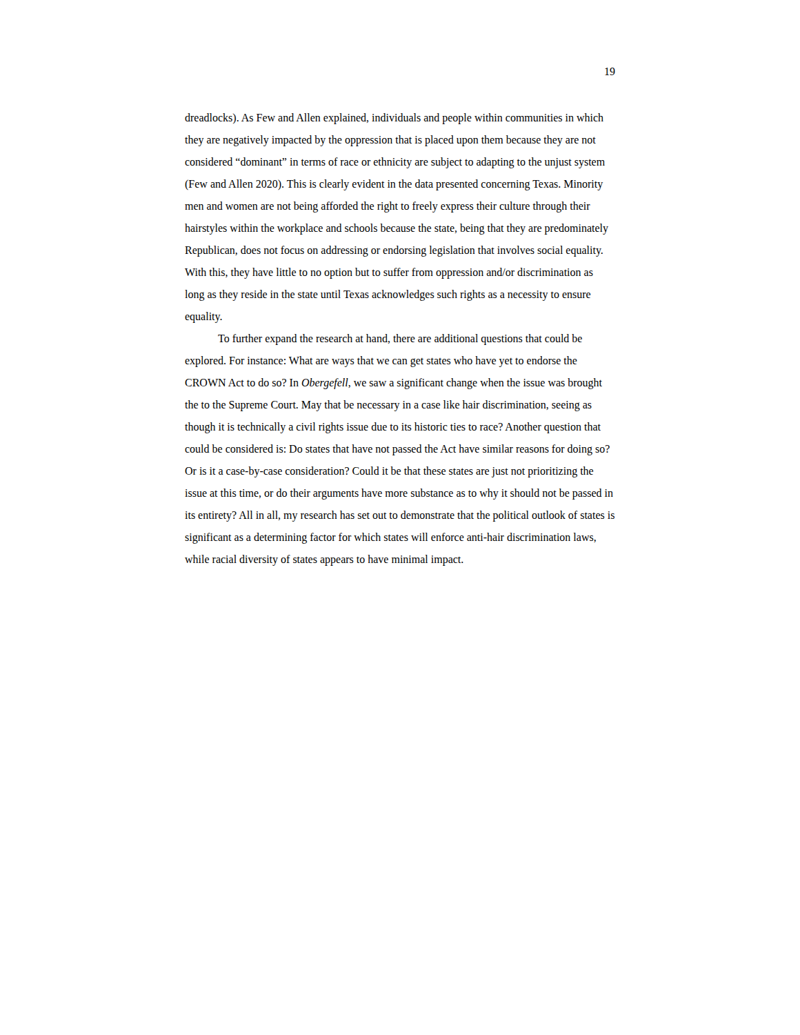19
dreadlocks). As Few and Allen explained, individuals and people within communities in which they are negatively impacted by the oppression that is placed upon them because they are not considered “dominant” in terms of race or ethnicity are subject to adapting to the unjust system (Few and Allen 2020). This is clearly evident in the data presented concerning Texas. Minority men and women are not being afforded the right to freely express their culture through their hairstyles within the workplace and schools because the state, being that they are predominately Republican, does not focus on addressing or endorsing legislation that involves social equality. With this, they have little to no option but to suffer from oppression and/or discrimination as long as they reside in the state until Texas acknowledges such rights as a necessity to ensure equality.
To further expand the research at hand, there are additional questions that could be explored. For instance: What are ways that we can get states who have yet to endorse the CROWN Act to do so? In Obergefell, we saw a significant change when the issue was brought the to the Supreme Court. May that be necessary in a case like hair discrimination, seeing as though it is technically a civil rights issue due to its historic ties to race? Another question that could be considered is: Do states that have not passed the Act have similar reasons for doing so? Or is it a case-by-case consideration? Could it be that these states are just not prioritizing the issue at this time, or do their arguments have more substance as to why it should not be passed in its entirety? All in all, my research has set out to demonstrate that the political outlook of states is significant as a determining factor for which states will enforce anti-hair discrimination laws, while racial diversity of states appears to have minimal impact.